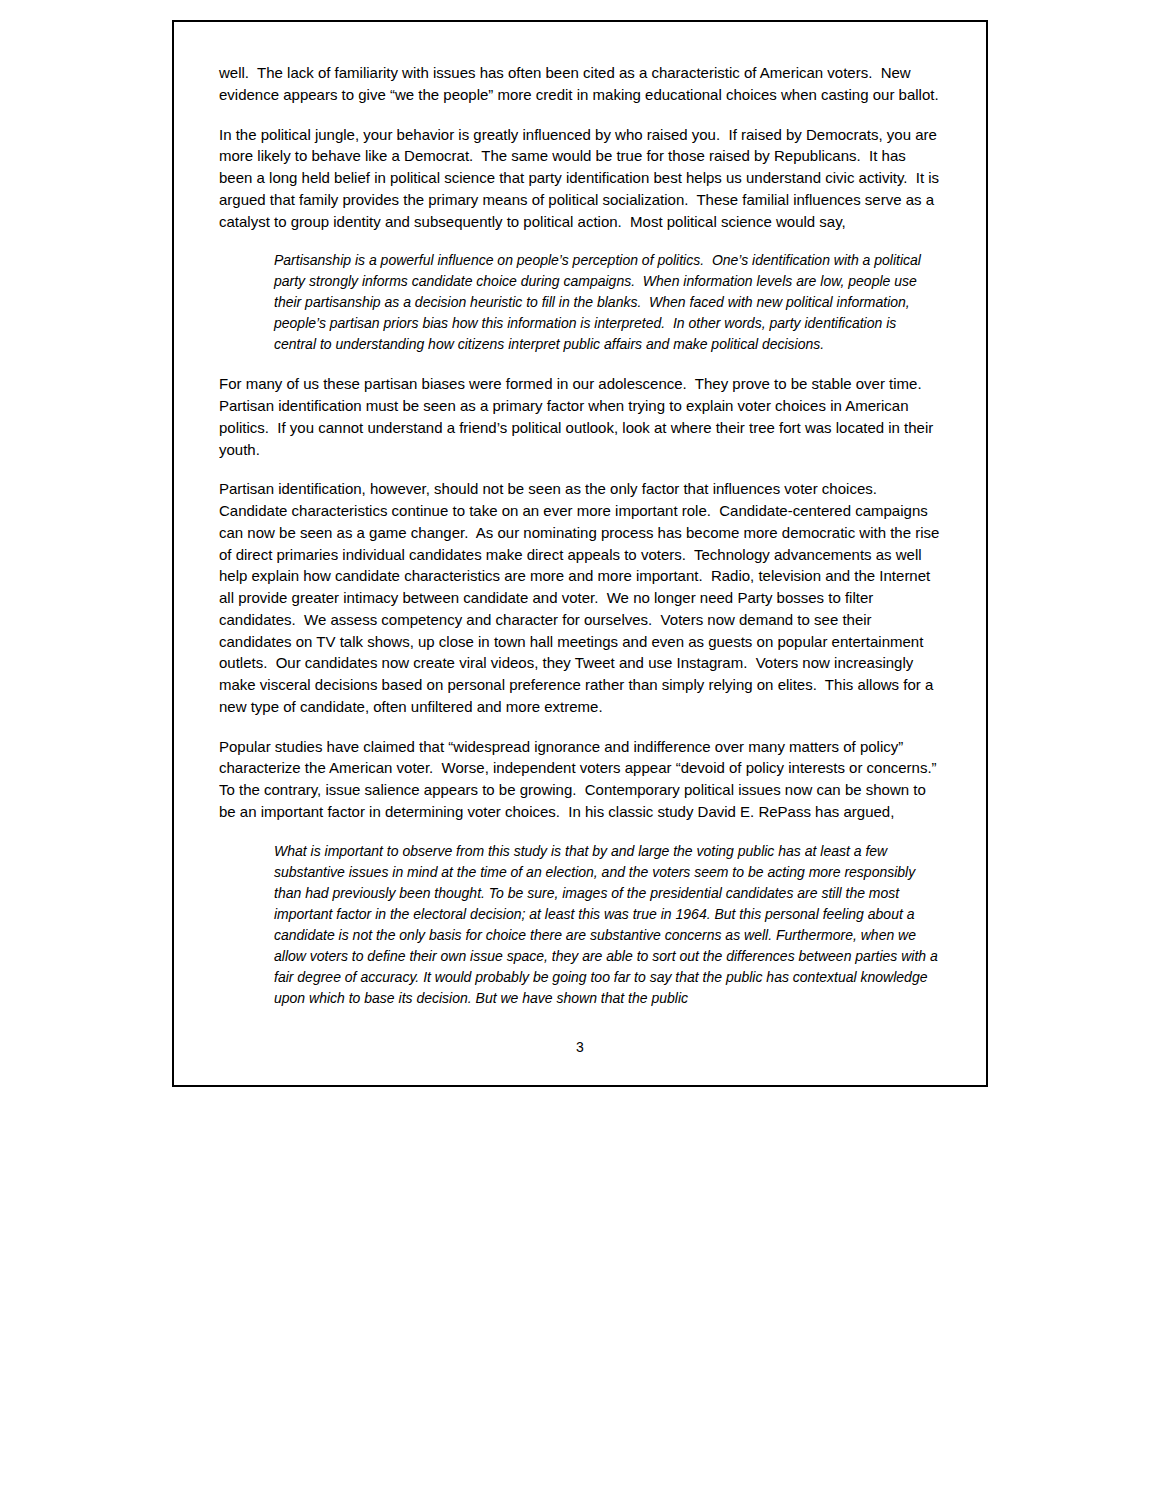well. The lack of familiarity with issues has often been cited as a characteristic of American voters. New evidence appears to give “we the people” more credit in making educational choices when casting our ballot.
In the political jungle, your behavior is greatly influenced by who raised you. If raised by Democrats, you are more likely to behave like a Democrat. The same would be true for those raised by Republicans. It has been a long held belief in political science that party identification best helps us understand civic activity. It is argued that family provides the primary means of political socialization. These familial influences serve as a catalyst to group identity and subsequently to political action. Most political science would say,
Partisanship is a powerful influence on people’s perception of politics. One’s identification with a political party strongly informs candidate choice during campaigns. When information levels are low, people use their partisanship as a decision heuristic to fill in the blanks. When faced with new political information, people’s partisan priors bias how this information is interpreted. In other words, party identification is central to understanding how citizens interpret public affairs and make political decisions.
For many of us these partisan biases were formed in our adolescence. They prove to be stable over time. Partisan identification must be seen as a primary factor when trying to explain voter choices in American politics. If you cannot understand a friend’s political outlook, look at where their tree fort was located in their youth.
Partisan identification, however, should not be seen as the only factor that influences voter choices. Candidate characteristics continue to take on an ever more important role. Candidate-centered campaigns can now be seen as a game changer. As our nominating process has become more democratic with the rise of direct primaries individual candidates make direct appeals to voters. Technology advancements as well help explain how candidate characteristics are more and more important. Radio, television and the Internet all provide greater intimacy between candidate and voter. We no longer need Party bosses to filter candidates. We assess competency and character for ourselves. Voters now demand to see their candidates on TV talk shows, up close in town hall meetings and even as guests on popular entertainment outlets. Our candidates now create viral videos, they Tweet and use Instagram. Voters now increasingly make visceral decisions based on personal preference rather than simply relying on elites. This allows for a new type of candidate, often unfiltered and more extreme.
Popular studies have claimed that “widespread ignorance and indifference over many matters of policy” characterize the American voter. Worse, independent voters appear “devoid of policy interests or concerns.” To the contrary, issue salience appears to be growing. Contemporary political issues now can be shown to be an important factor in determining voter choices. In his classic study David E. RePass has argued,
What is important to observe from this study is that by and large the voting public has at least a few substantive issues in mind at the time of an election, and the voters seem to be acting more responsibly than had previously been thought. To be sure, images of the presidential candidates are still the most important factor in the electoral decision; at least this was true in 1964. But this personal feeling about a candidate is not the only basis for choice there are substantive concerns as well. Furthermore, when we allow voters to define their own issue space, they are able to sort out the differences between parties with a fair degree of accuracy. It would probably be going too far to say that the public has contextual knowledge upon which to base its decision. But we have shown that the public
3